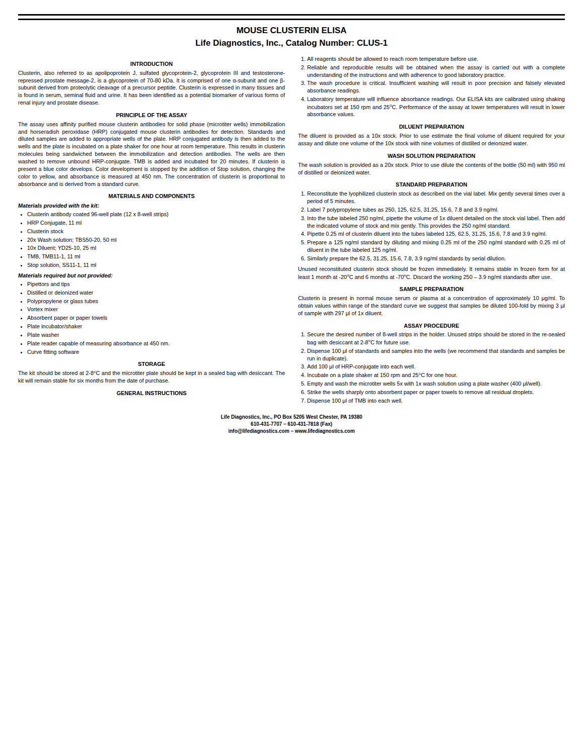MOUSE CLUSTERIN ELISA
Life Diagnostics, Inc., Catalog Number: CLUS-1
Introduction
Clusterin, also referred to as apolipoprotein J, sulfated glycoprotein-2, glycoprotein III and testosterone-repressed prostate message-2, is a glycoprotein of 70-80 kDa. It is comprised of one α-subunit and one β-subunit derived from proteolytic cleavage of a precursor peptide. Clusterin is expressed in many tissues and is found in serum, seminal fluid and urine. It has been identified as a potential biomarker of various forms of renal injury and prostate disease.
Principle of the Assay
The assay uses affinity purified mouse clusterin antibodies for solid phase (microtiter wells) immobilization and horseradish peroxidase (HRP) conjugated mouse clusterin antibodies for detection. Standards and diluted samples are added to appropriate wells of the plate. HRP conjugated antibody is then added to the wells and the plate is incubated on a plate shaker for one hour at room temperature. This results in clusterin molecules being sandwiched between the immobilization and detection antibodies. The wells are then washed to remove unbound HRP-conjugate. TMB is added and incubated for 20 minutes. If clusterin is present a blue color develops. Color development is stopped by the addition of Stop solution, changing the color to yellow, and absorbance is measured at 450 nm. The concentration of clusterin is proportional to absorbance and is derived from a standard curve.
Materials and Components
Materials provided with the kit:
Clusterin antibody coated 96-well plate (12 x 8-well strips)
HRP Conjugate, 11 ml
Clusterin stock
20x Wash solution; TBS50-20, 50 ml
10x Diluent; YD25-10, 25 ml
TMB, TMB11-1, 11 ml
Stop solution, SS11-1, 11 ml
Materials required but not provided:
Pipettors and tips
Distilled or deionized water
Polypropylene or glass tubes
Vortex mixer
Absorbent paper or paper towels
Plate incubator/shaker
Plate washer
Plate reader capable of measuring absorbance at 450 nm.
Curve fitting software
Storage
The kit should be stored at 2-8°C and the microtiter plate should be kept in a sealed bag with desiccant. The kit will remain stable for six months from the date of purchase.
General Instructions
All reagents should be allowed to reach room temperature before use.
Reliable and reproducible results will be obtained when the assay is carried out with a complete understanding of the instructions and with adherence to good laboratory practice.
The wash procedure is critical. Insufficient washing will result in poor precision and falsely elevated absorbance readings.
Laboratory temperature will influence absorbance readings. Our ELISA kits are calibrated using shaking incubators set at 150 rpm and 25oC. Performance of the assay at lower temperatures will result in lower absorbance values.
Diluent Preparation
The diluent is provided as a 10x stock. Prior to use estimate the final volume of diluent required for your assay and dilute one volume of the 10x stock with nine volumes of distilled or deionized water.
Wash Solution Preparation
The wash solution is provided as a 20x stock. Prior to use dilute the contents of the bottle (50 ml) with 950 ml of distilled or deionized water.
Standard Preparation
Reconstitute the lyophilized clusterin stock as described on the vial label. Mix gently several times over a period of 5 minutes.
Label 7 polypropylene tubes as 250, 125, 62.5, 31.25, 15.6, 7.8 and 3.9 ng/ml.
Into the tube labeled 250 ng/ml, pipette the volume of 1x diluent detailed on the stock vial label. Then add the indicated volume of stock and mix gently. This provides the 250 ng/ml standard.
Pipette 0.25 ml of clusterin diluent into the tubes labeled 125, 62.5, 31.25, 15.6, 7.8 and 3.9 ng/ml.
Prepare a 125 ng/ml standard by diluting and mixing 0.25 ml of the 250 ng/ml standard with 0.25 ml of diluent in the tube labeled 125 ng/ml.
Similarly prepare the 62.5, 31.25, 15.6, 7.8, 3.9 ng/ml standards by serial dilution.
Unused reconstituted clusterin stock should be frozen immediately. It remains stable in frozen form for at least 1 month at -20oC and 6 months at -70oC. Discard the working 250 – 3.9 ng/ml standards after use.
Sample Preparation
Clusterin is present in normal mouse serum or plasma at a concentration of approximately 10 μg/ml. To obtain values within range of the standard curve we suggest that samples be diluted 100-fold by mixing 3 μl of sample with 297 μl of 1x diluent.
Assay Procedure
Secure the desired number of 8-well strips in the holder. Unused strips should be stored in the re-sealed bag with desiccant at 2-8oC for future use.
Dispense 100 μl of standards and samples into the wells (we recommend that standards and samples be run in duplicate).
Add 100 μl of HRP-conjugate into each well.
Incubate on a plate shaker at 150 rpm and 25°C for one hour.
Empty and wash the microtiter wells 5x with 1x wash solution using a plate washer (400 μl/well).
Strike the wells sharply onto absorbent paper or paper towels to remove all residual droplets.
Dispense 100 μl of TMB into each well.
Life Diagnostics, Inc., PO Box 5205 West Chester, PA 19380
610-431-7707 – 610-431-7818 (Fax)
info@lifediagnostics.com – www.lifediagnostics.com